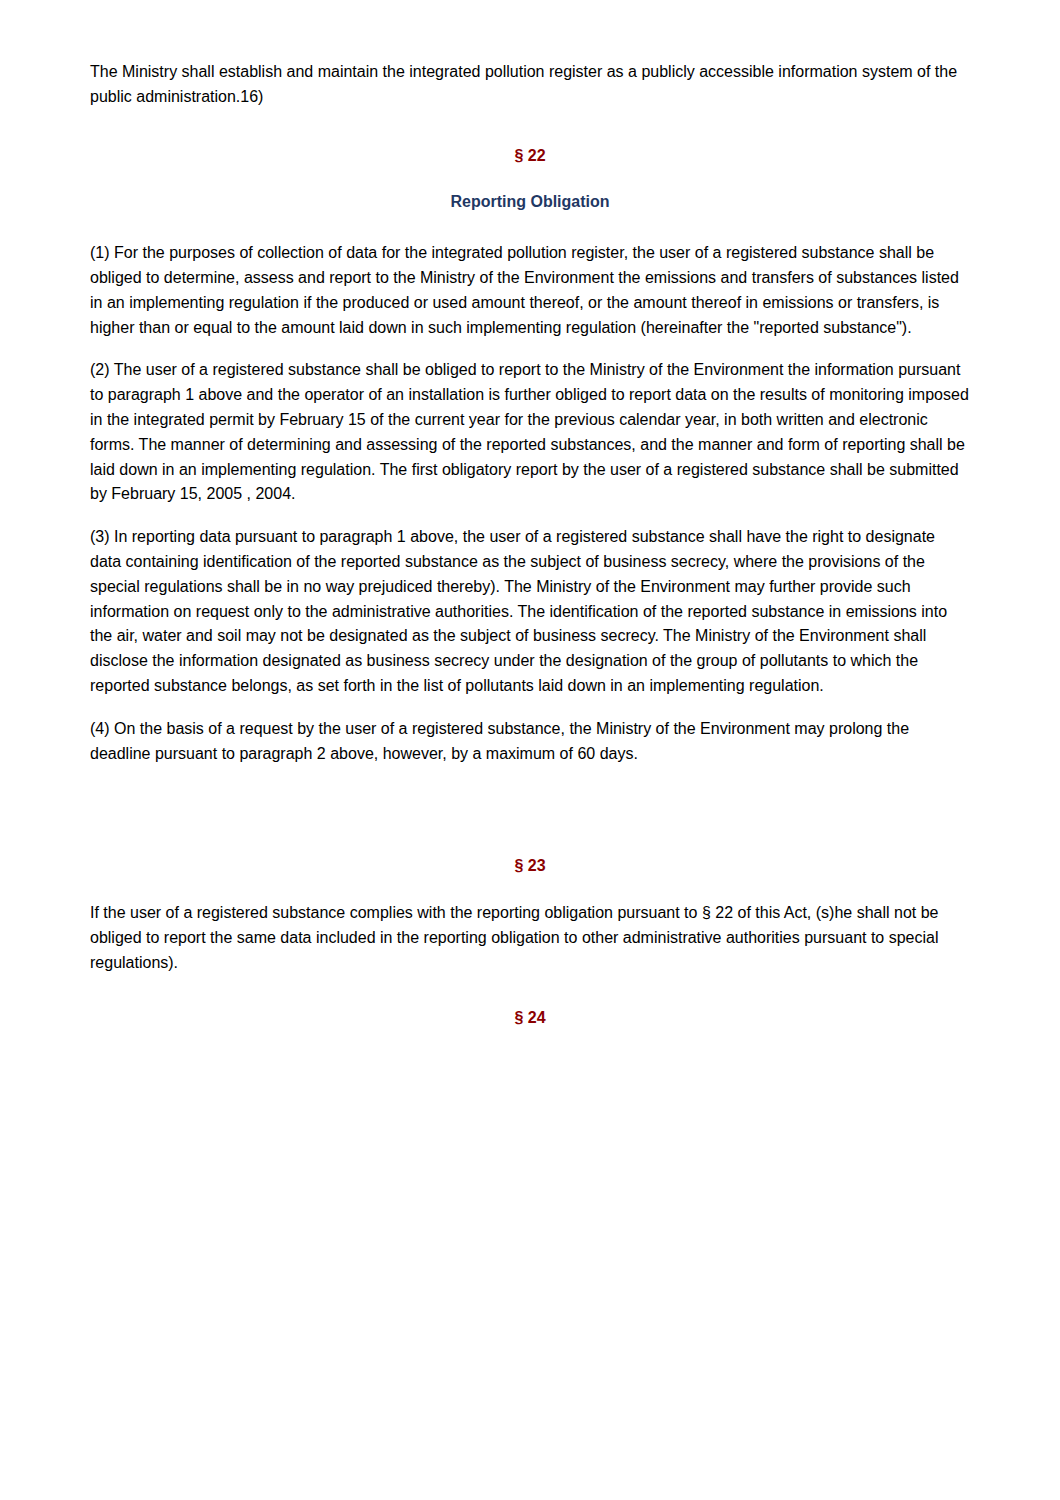The Ministry shall establish and maintain the integrated pollution register as a publicly accessible information system of the public administration.16)
§ 22
Reporting Obligation
(1) For the purposes of collection of data for the integrated pollution register, the user of a registered substance shall be obliged to determine, assess and report to the Ministry of the Environment the emissions and transfers of substances listed in an implementing regulation if the produced or used amount thereof, or the amount thereof in emissions or transfers, is higher than or equal to the amount laid down in such implementing regulation (hereinafter the "reported substance").
(2) The user of a registered substance shall be obliged to report to the Ministry of the Environment the information pursuant to paragraph 1 above and the operator of an installation is further obliged to report data on the results of monitoring imposed in the integrated permit by February 15 of the current year for the previous calendar year, in both written and electronic forms. The manner of determining and assessing of the reported substances, and the manner and form of reporting shall be laid down in an implementing regulation. The first obligatory report by the user of a registered substance shall be submitted by February 15, 2005 , 2004.
(3) In reporting data pursuant to paragraph 1 above, the user of a registered substance shall have the right to designate data containing identification of the reported substance as the subject of business secrecy, where the provisions of the special regulations shall be in no way prejudiced thereby). The Ministry of the Environment may further provide such information on request only to the administrative authorities. The identification of the reported substance in emissions into the air, water and soil may not be designated as the subject of business secrecy. The Ministry of the Environment shall disclose the information designated as business secrecy under the designation of the group of pollutants to which the reported substance belongs, as set forth in the list of pollutants laid down in an implementing regulation.
(4) On the basis of a request by the user of a registered substance, the Ministry of the Environment may prolong the deadline pursuant to paragraph 2 above, however, by a maximum of 60 days.
§ 23
If the user of a registered substance complies with the reporting obligation pursuant to § 22 of this Act, (s)he shall not be obliged to report the same data included in the reporting obligation to other administrative authorities pursuant to special regulations).
§ 24